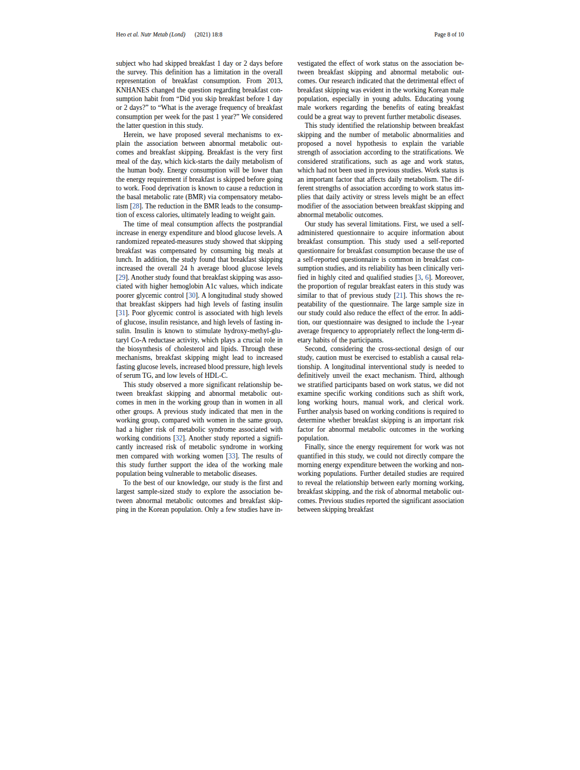Heo et al. Nutr Metab (Lond)(2021) 18:8
Page 8 of 10
subject who had skipped breakfast 1 day or 2 days before the survey. This definition has a limitation in the overall representation of breakfast consumption. From 2013, KNHANES changed the question regarding breakfast consumption habit from “Did you skip breakfast before 1 day or 2 days?” to “What is the average frequency of breakfast consumption per week for the past 1 year?” We considered the latter question in this study.
Herein, we have proposed several mechanisms to explain the association between abnormal metabolic outcomes and breakfast skipping. Breakfast is the very first meal of the day, which kick-starts the daily metabolism of the human body. Energy consumption will be lower than the energy requirement if breakfast is skipped before going to work. Food deprivation is known to cause a reduction in the basal metabolic rate (BMR) via compensatory metabolism [28]. The reduction in the BMR leads to the consumption of excess calories, ultimately leading to weight gain.
The time of meal consumption affects the postprandial increase in energy expenditure and blood glucose levels. A randomized repeated-measures study showed that skipping breakfast was compensated by consuming big meals at lunch. In addition, the study found that breakfast skipping increased the overall 24 h average blood glucose levels [29]. Another study found that breakfast skipping was associated with higher hemoglobin A1c values, which indicate poorer glycemic control [30]. A longitudinal study showed that breakfast skippers had high levels of fasting insulin [31]. Poor glycemic control is associated with high levels of glucose, insulin resistance, and high levels of fasting insulin. Insulin is known to stimulate hydroxy-methyl-glutaryl Co-A reductase activity, which plays a crucial role in the biosynthesis of cholesterol and lipids. Through these mechanisms, breakfast skipping might lead to increased fasting glucose levels, increased blood pressure, high levels of serum TG, and low levels of HDL-C.
This study observed a more significant relationship between breakfast skipping and abnormal metabolic outcomes in men in the working group than in women in all other groups. A previous study indicated that men in the working group, compared with women in the same group, had a higher risk of metabolic syndrome associated with working conditions [32]. Another study reported a significantly increased risk of metabolic syndrome in working men compared with working women [33]. The results of this study further support the idea of the working male population being vulnerable to metabolic diseases.
To the best of our knowledge, our study is the first and largest sample-sized study to explore the association between abnormal metabolic outcomes and breakfast skipping in the Korean population. Only a few studies have investigated the effect of work status on the association between breakfast skipping and abnormal metabolic outcomes. Our research indicated that the detrimental effect of breakfast skipping was evident in the working Korean male population, especially in young adults. Educating young male workers regarding the benefits of eating breakfast could be a great way to prevent further metabolic diseases.
This study identified the relationship between breakfast skipping and the number of metabolic abnormalities and proposed a novel hypothesis to explain the variable strength of association according to the stratifications. We considered stratifications, such as age and work status, which had not been used in previous studies. Work status is an important factor that affects daily metabolism. The different strengths of association according to work status implies that daily activity or stress levels might be an effect modifier of the association between breakfast skipping and abnormal metabolic outcomes.
Our study has several limitations. First, we used a self-administered questionnaire to acquire information about breakfast consumption. This study used a self-reported questionnaire for breakfast consumption because the use of a self-reported questionnaire is common in breakfast consumption studies, and its reliability has been clinically verified in highly cited and qualified studies [3, 6]. Moreover, the proportion of regular breakfast eaters in this study was similar to that of previous study [21]. This shows the repeatability of the questionnaire. The large sample size in our study could also reduce the effect of the error. In addition, our questionnaire was designed to include the 1-year average frequency to appropriately reflect the long-term dietary habits of the participants.
Second, considering the cross-sectional design of our study, caution must be exercised to establish a causal relationship. A longitudinal interventional study is needed to definitively unveil the exact mechanism. Third, although we stratified participants based on work status, we did not examine specific working conditions such as shift work, long working hours, manual work, and clerical work. Further analysis based on working conditions is required to determine whether breakfast skipping is an important risk factor for abnormal metabolic outcomes in the working population.
Finally, since the energy requirement for work was not quantified in this study, we could not directly compare the morning energy expenditure between the working and non-working populations. Further detailed studies are required to reveal the relationship between early morning working, breakfast skipping, and the risk of abnormal metabolic outcomes. Previous studies reported the significant association between skipping breakfast